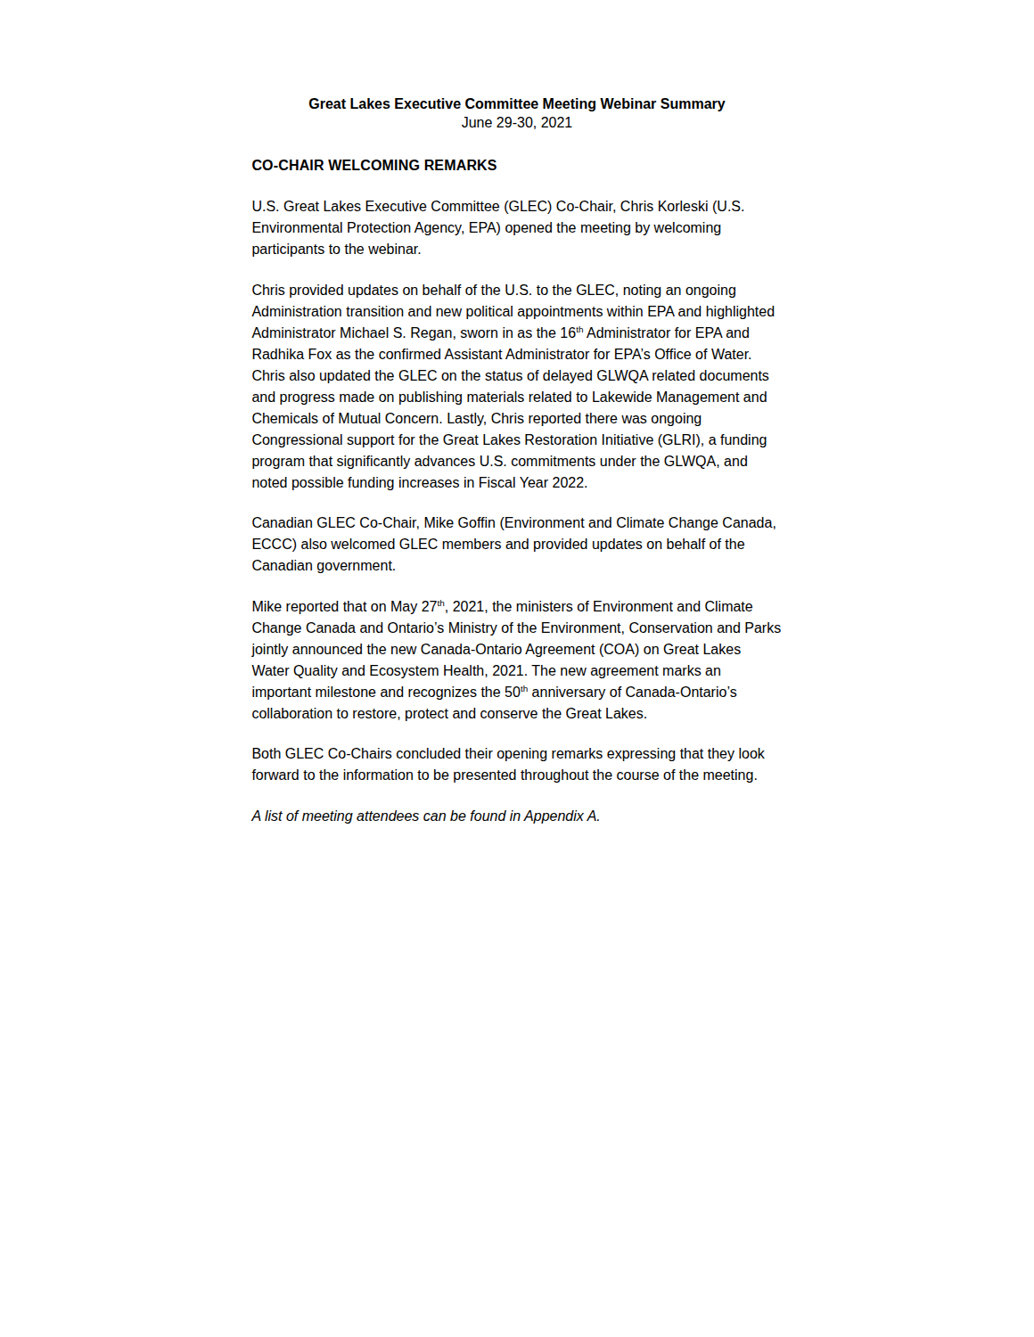Great Lakes Executive Committee Meeting Webinar Summary
June 29-30, 2021
CO-CHAIR WELCOMING REMARKS
U.S. Great Lakes Executive Committee (GLEC) Co-Chair, Chris Korleski (U.S. Environmental Protection Agency, EPA) opened the meeting by welcoming participants to the webinar.
Chris provided updates on behalf of the U.S. to the GLEC, noting an ongoing Administration transition and new political appointments within EPA and highlighted Administrator Michael S. Regan, sworn in as the 16th Administrator for EPA and Radhika Fox as the confirmed Assistant Administrator for EPA’s Office of Water. Chris also updated the GLEC on the status of delayed GLWQA related documents and progress made on publishing materials related to Lakewide Management and Chemicals of Mutual Concern. Lastly, Chris reported there was ongoing Congressional support for the Great Lakes Restoration Initiative (GLRI), a funding program that significantly advances U.S. commitments under the GLWQA, and noted possible funding increases in Fiscal Year 2022.
Canadian GLEC Co-Chair, Mike Goffin (Environment and Climate Change Canada, ECCC) also welcomed GLEC members and provided updates on behalf of the Canadian government.
Mike reported that on May 27th, 2021, the ministers of Environment and Climate Change Canada and Ontario’s Ministry of the Environment, Conservation and Parks jointly announced the new Canada-Ontario Agreement (COA) on Great Lakes Water Quality and Ecosystem Health, 2021. The new agreement marks an important milestone and recognizes the 50th anniversary of Canada-Ontario’s collaboration to restore, protect and conserve the Great Lakes.
Both GLEC Co-Chairs concluded their opening remarks expressing that they look forward to the information to be presented throughout the course of the meeting.
A list of meeting attendees can be found in Appendix A.